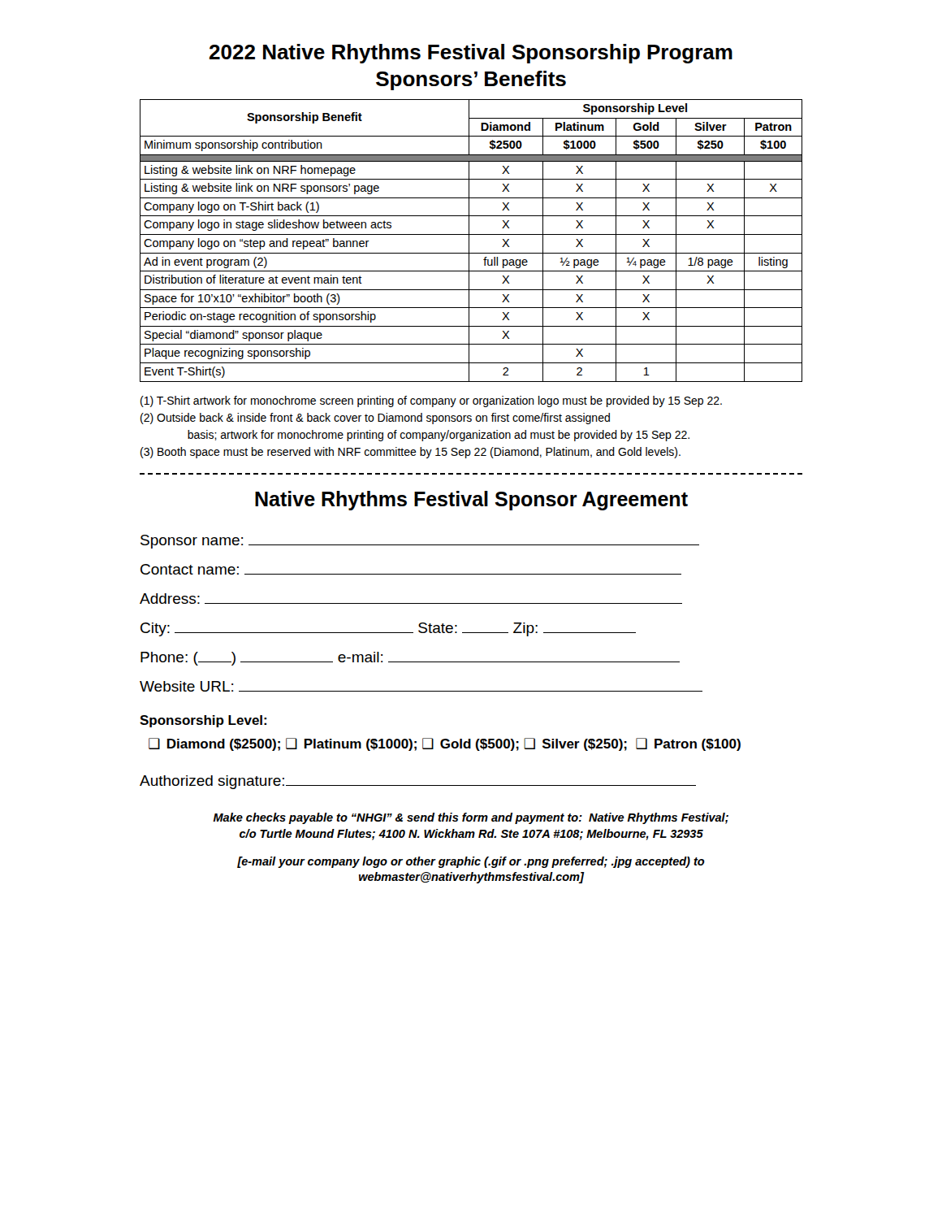2022 Native Rhythms Festival Sponsorship Program
Sponsors’ Benefits
| Sponsorship Benefit | Sponsorship Level |
| --- | --- |
| Diamond | Platinum | Gold | Silver | Patron |
| Minimum sponsorship contribution | $2500 | $1000 | $500 | $250 | $100 |
| Listing & website link on NRF homepage | X | X | | | |
| Listing & website link on NRF sponsors’ page | X | X | X | X | X |
| Company logo on T-Shirt back (1) | X | X | X | X | |
| Company logo in stage slideshow between acts | X | X | X | X | |
| Company logo on “step and repeat” banner | X | X | X | | |
| Ad in event program (2) | full page | ½ page | ¼ page | 1/8 page | listing |
| Distribution of literature at event main tent | X | X | X | X | |
| Space for 10’x10’ “exhibitor” booth (3) | X | X | X | | |
| Periodic on-stage recognition of sponsorship | X | X | X | | |
| Special “diamond” sponsor plaque | X | | | | |
| Plaque recognizing sponsorship | | X | | | |
| Event T-Shirt(s) | 2 | 2 | 1 | | |
(1) T-Shirt artwork for monochrome screen printing of company or organization logo must be provided by 15 Sep 22.
(2) Outside back & inside front & back cover to Diamond sponsors on first come/first assigned
basis; artwork for monochrome printing of company/organization ad must be provided by 15 Sep 22.
(3) Booth space must be reserved with NRF committee by 15 Sep 22 (Diamond, Platinum, and Gold levels).
Native Rhythms Festival Sponsor Agreement
Sponsor name:
Contact name:
Address:
City: State: Zip:
Phone: ( ) e-mail:
Website URL:
Sponsorship Level:
❑ Diamond ($2500); ❑ Platinum ($1000); ❑ Gold ($500); ❑ Silver ($250); ❑ Patron ($100)
Authorized signature:
Make checks payable to “NHGI” & send this form and payment to: Native Rhythms Festival;
c/o Turtle Mound Flutes; 4100 N. Wickham Rd. Ste 107A #108; Melbourne, FL 32935
[e-mail your company logo or other graphic (.gif or .png preferred; .jpg accepted) to
webmaster@nativerhythmsfestival.com]